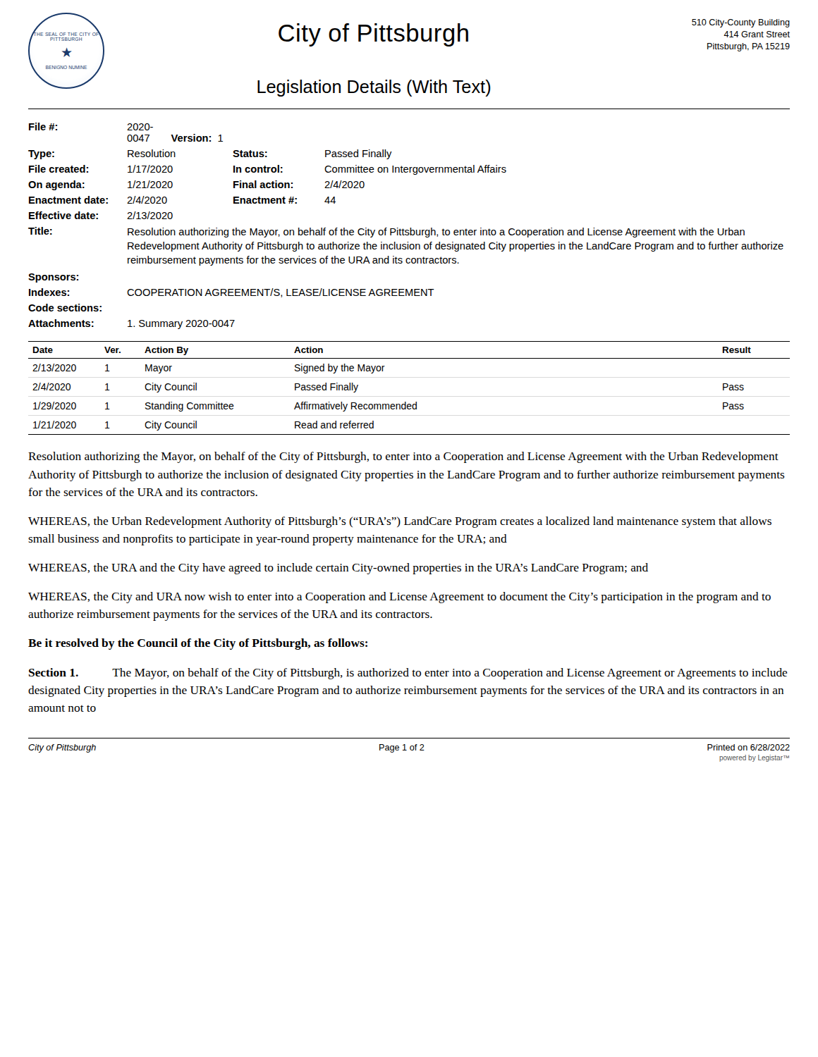THE SEAL OF THE CITY OF PITTSBURGH
★
BENIGNO NUMINE
City of Pittsburgh
Legislation Details (With Text)
510 City-County Building
414 Grant Street
Pittsburgh, PA 15219
| File #: | 2020-0047 Version: 1 | | |
| Type: | Resolution | Status: | Passed Finally |
| File created: | 1/17/2020 | In control: | Committee on Intergovernmental Affairs |
| On agenda: | 1/21/2020 | Final action: | 2/4/2020 |
| Enactment date: | 2/4/2020 | Enactment #: | 44 |
| Effective date: | 2/13/2020 | | |
| Title: | Resolution authorizing the Mayor, on behalf of the City of Pittsburgh, to enter into a Cooperation and License Agreement with the Urban Redevelopment Authority of Pittsburgh to authorize the inclusion of designated City properties in the LandCare Program and to further authorize reimbursement payments for the services of the URA and its contractors. |
| Sponsors: | |
| Indexes: | COOPERATION AGREEMENT/S, LEASE/LICENSE AGREEMENT |
| Code sections: | |
| Attachments: | 1. Summary 2020-0047 |
| Date | Ver. | Action By | Action | Result |
| --- | --- | --- | --- | --- |
| 2/13/2020 | 1 | Mayor | Signed by the Mayor | |
| 2/4/2020 | 1 | City Council | Passed Finally | Pass |
| 1/29/2020 | 1 | Standing Committee | Affirmatively Recommended | Pass |
| 1/21/2020 | 1 | City Council | Read and referred | |
Resolution authorizing the Mayor, on behalf of the City of Pittsburgh, to enter into a Cooperation and License Agreement with the Urban Redevelopment Authority of Pittsburgh to authorize the inclusion of designated City properties in the LandCare Program and to further authorize reimbursement payments for the services of the URA and its contractors.
WHEREAS, the Urban Redevelopment Authority of Pittsburgh’s (“URA’s”) LandCare Program creates a localized land maintenance system that allows small business and nonprofits to participate in year-round property maintenance for the URA; and
WHEREAS, the URA and the City have agreed to include certain City-owned properties in the URA’s LandCare Program; and
WHEREAS, the City and URA now wish to enter into a Cooperation and License Agreement to document the City’s participation in the program and to authorize reimbursement payments for the services of the URA and its contractors.
Be it resolved by the Council of the City of Pittsburgh, as follows:
Section 1. The Mayor, on behalf of the City of Pittsburgh, is authorized to enter into a Cooperation and License Agreement or Agreements to include designated City properties in the URA’s LandCare Program and to authorize reimbursement payments for the services of the URA and its contractors in an amount not to
City of Pittsburgh
Page 1 of 2
Printed on 6/28/2022
powered by Legistar™